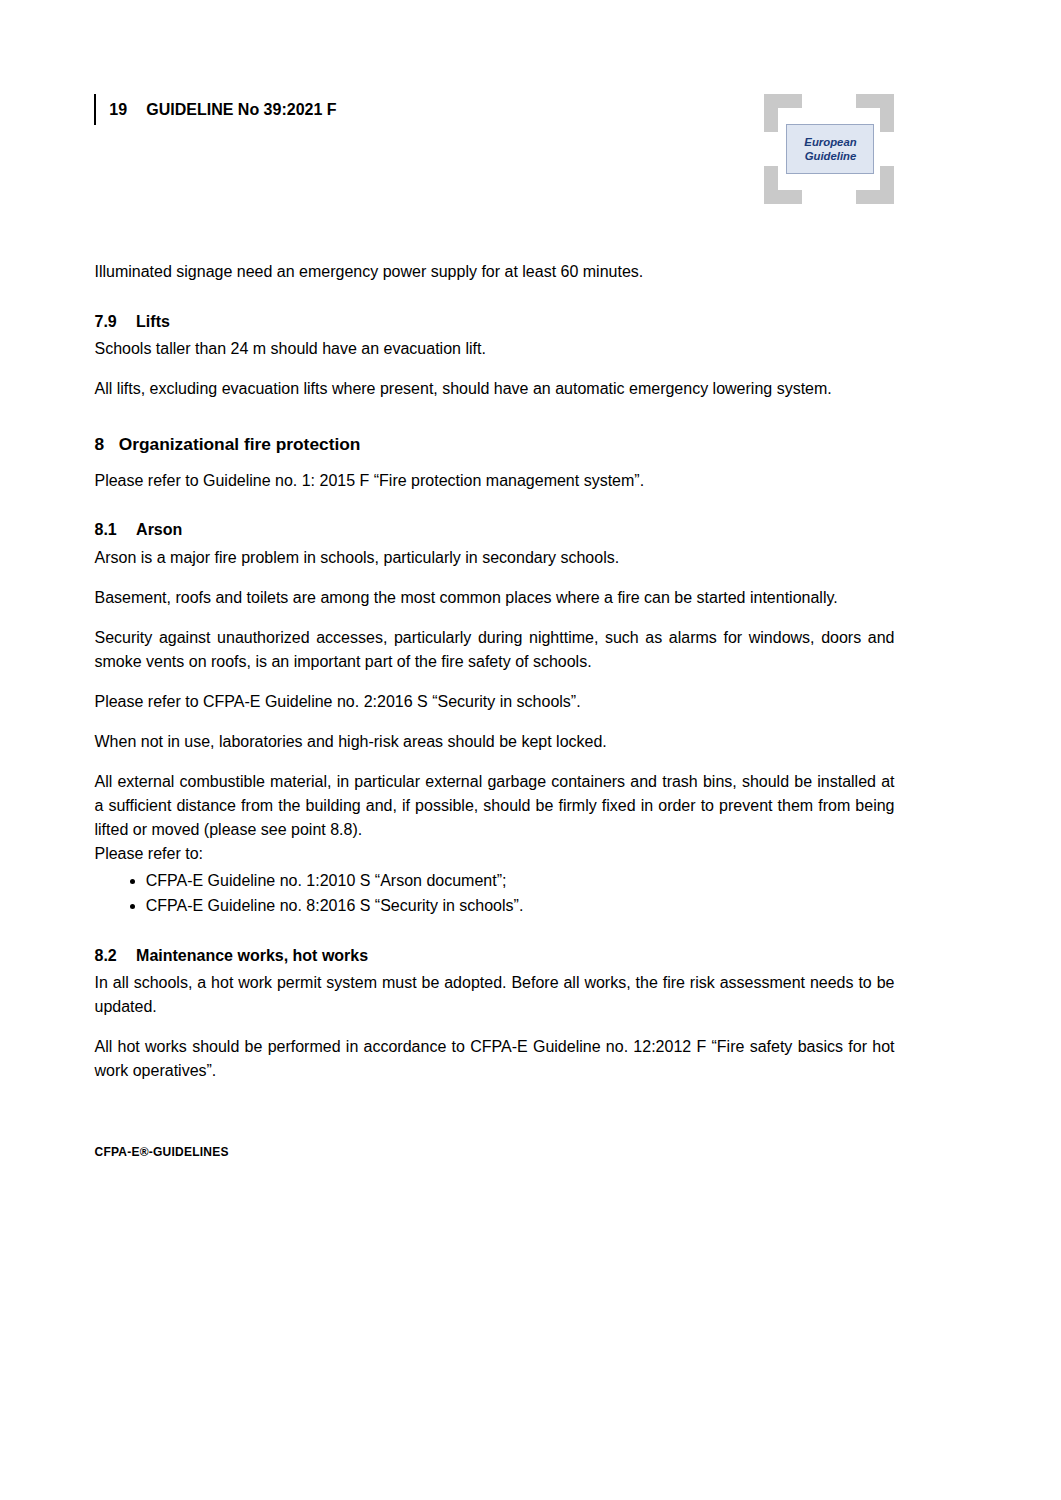19 GUIDELINE No 39:2021 F
European
Guideline
Illuminated signage need an emergency power supply for at least 60 minutes.
7.9 Lifts
Schools taller than 24 m should have an evacuation lift.
All lifts, excluding evacuation lifts where present, should have an automatic emergency lowering system.
8 Organizational fire protection
Please refer to Guideline no. 1: 2015 F “Fire protection management system”.
8.1 Arson
Arson is a major fire problem in schools, particularly in secondary schools.
Basement, roofs and toilets are among the most common places where a fire can be started intentionally.
Security against unauthorized accesses, particularly during nighttime, such as alarms for windows, doors and smoke vents on roofs, is an important part of the fire safety of schools.
Please refer to CFPA-E Guideline no. 2:2016 S “Security in schools”.
When not in use, laboratories and high-risk areas should be kept locked.
All external combustible material, in particular external garbage containers and trash bins, should be installed at a sufficient distance from the building and, if possible, should be firmly fixed in order to prevent them from being lifted or moved (please see point 8.8).
Please refer to:
CFPA-E Guideline no. 1:2010 S “Arson document”;
CFPA-E Guideline no. 8:2016 S “Security in schools”.
8.2 Maintenance works, hot works
In all schools, a hot work permit system must be adopted. Before all works, the fire risk assessment needs to be updated.
All hot works should be performed in accordance to CFPA-E Guideline no. 12:2012 F “Fire safety basics for hot work operatives”.
CFPA-E®-GUIDELINES